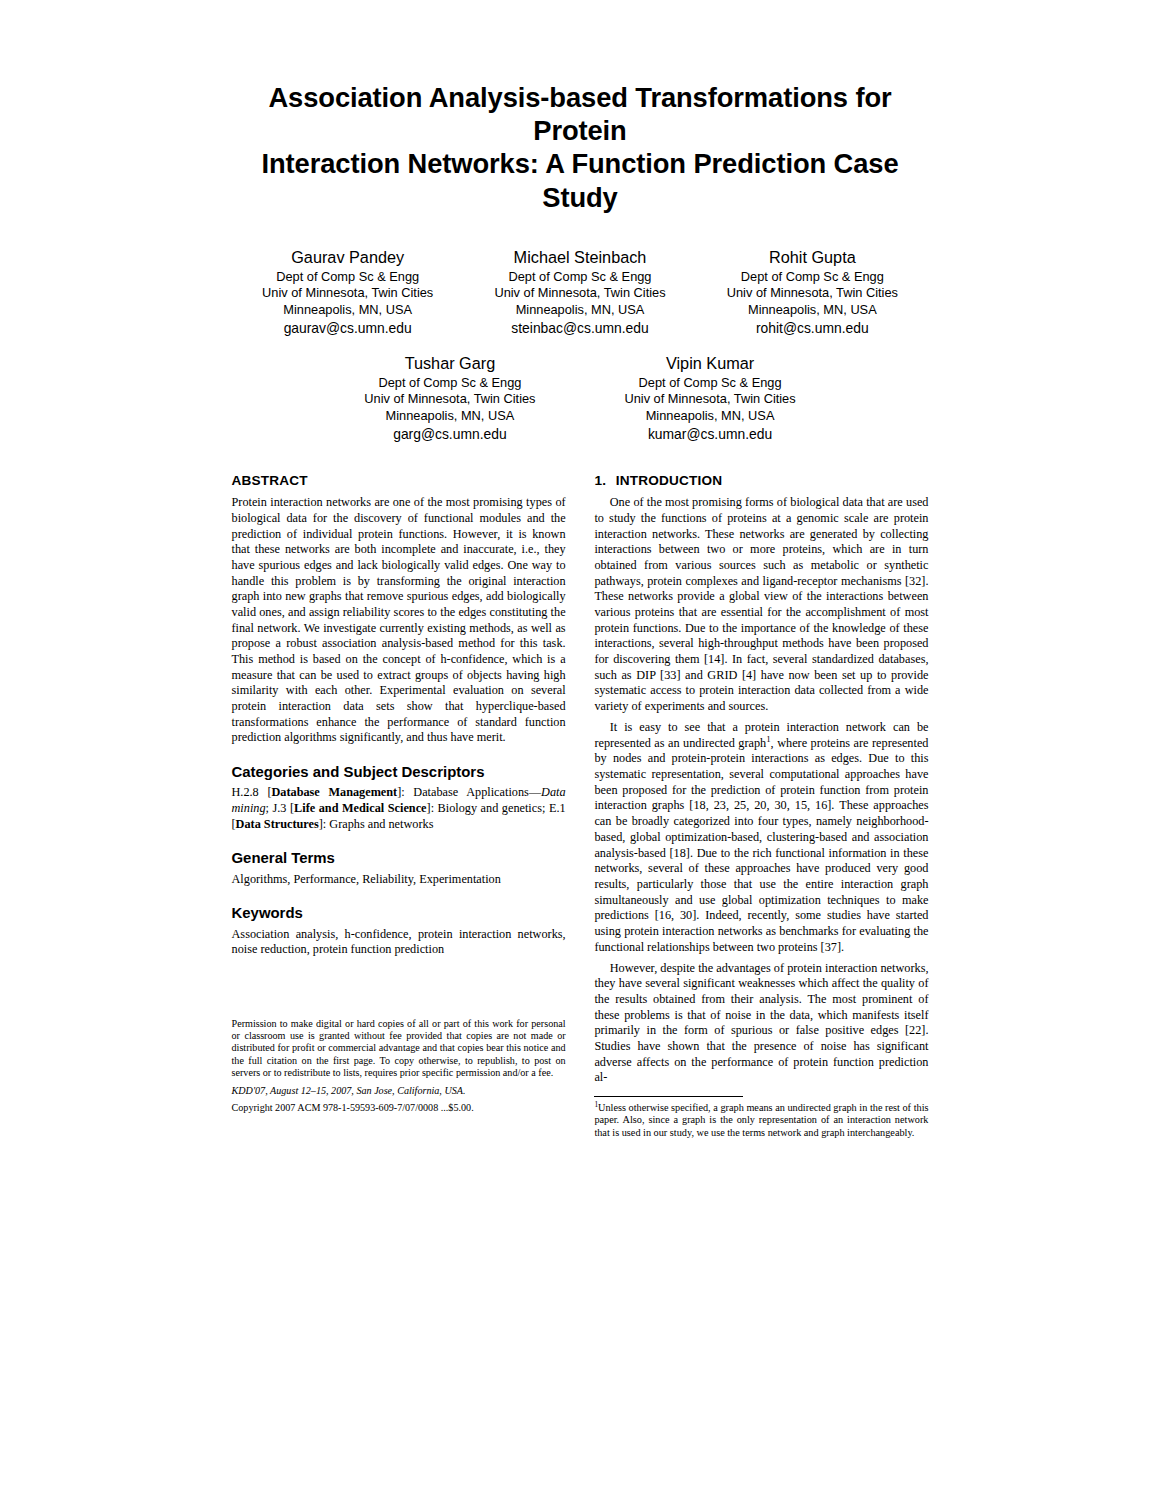Association Analysis-based Transformations for Protein
Interaction Networks: A Function Prediction Case Study
Gaurav Pandey Dept of Comp Sc & Engg
Univ of Minnesota, Twin Cities
Minneapolis, MN, USA
gaurav@cs.umn.edu
Michael Steinbach Dept of Comp Sc & Engg
Univ of Minnesota, Twin Cities
Minneapolis, MN, USA
steinbac@cs.umn.edu
Rohit Gupta Dept of Comp Sc & Engg
Univ of Minnesota, Twin Cities
Minneapolis, MN, USA
rohit@cs.umn.edu
Tushar Garg Dept of Comp Sc & Engg
Univ of Minnesota, Twin Cities
Minneapolis, MN, USA
garg@cs.umn.edu
Vipin Kumar Dept of Comp Sc & Engg
Univ of Minnesota, Twin Cities
Minneapolis, MN, USA
kumar@cs.umn.edu
ABSTRACT
Protein interaction networks are one of the most promising types of biological data for the discovery of functional modules and the prediction of individual protein functions. However, it is known that these networks are both incomplete and inaccurate, i.e., they have spurious edges and lack biologically valid edges. One way to handle this problem is by transforming the original interaction graph into new graphs that remove spurious edges, add biologically valid ones, and assign reliability scores to the edges constituting the final network. We investigate currently existing methods, as well as propose a robust association analysis-based method for this task. This method is based on the concept of h-confidence, which is a measure that can be used to extract groups of objects having high similarity with each other. Experimental evaluation on several protein interaction data sets show that hyperclique-based transformations enhance the performance of standard function prediction algorithms significantly, and thus have merit.
Categories and Subject Descriptors
H.2.8 [Database Management]: Database Applications—Data mining; J.3 [Life and Medical Science]: Biology and genetics; E.1 [Data Structures]: Graphs and networks
General Terms
Algorithms, Performance, Reliability, Experimentation
Keywords
Association analysis, h-confidence, protein interaction networks, noise reduction, protein function prediction
Permission to make digital or hard copies of all or part of this work for personal or classroom use is granted without fee provided that copies are not made or distributed for profit or commercial advantage and that copies bear this notice and the full citation on the first page. To copy otherwise, to republish, to post on servers or to redistribute to lists, requires prior specific permission and/or a fee.
KDD'07, August 12–15, 2007, San Jose, California, USA.
Copyright 2007 ACM 978-1-59593-609-7/07/0008 ...$5.00.
1. INTRODUCTION
One of the most promising forms of biological data that are used to study the functions of proteins at a genomic scale are protein interaction networks. These networks are generated by collecting interactions between two or more proteins, which are in turn obtained from various sources such as metabolic or synthetic pathways, protein complexes and ligand-receptor mechanisms [32]. These networks provide a global view of the interactions between various proteins that are essential for the accomplishment of most protein functions. Due to the importance of the knowledge of these interactions, several high-throughput methods have been proposed for discovering them [14]. In fact, several standardized databases, such as DIP [33] and GRID [4] have now been set up to provide systematic access to protein interaction data collected from a wide variety of experiments and sources.
It is easy to see that a protein interaction network can be represented as an undirected graph1, where proteins are represented by nodes and protein-protein interactions as edges. Due to this systematic representation, several computational approaches have been proposed for the prediction of protein function from protein interaction graphs [18, 23, 25, 20, 30, 15, 16]. These approaches can be broadly categorized into four types, namely neighborhood-based, global optimization-based, clustering-based and association analysis-based [18]. Due to the rich functional information in these networks, several of these approaches have produced very good results, particularly those that use the entire interaction graph simultaneously and use global optimization techniques to make predictions [16, 30]. Indeed, recently, some studies have started using protein interaction networks as benchmarks for evaluating the functional relationships between two proteins [37].
However, despite the advantages of protein interaction networks, they have several significant weaknesses which affect the quality of the results obtained from their analysis. The most prominent of these problems is that of noise in the data, which manifests itself primarily in the form of spurious or false positive edges [22]. Studies have shown that the presence of noise has significant adverse affects on the performance of protein function prediction al-
1Unless otherwise specified, a graph means an undirected graph in the rest of this paper. Also, since a graph is the only representation of an interaction network that is used in our study, we use the terms network and graph interchangeably.